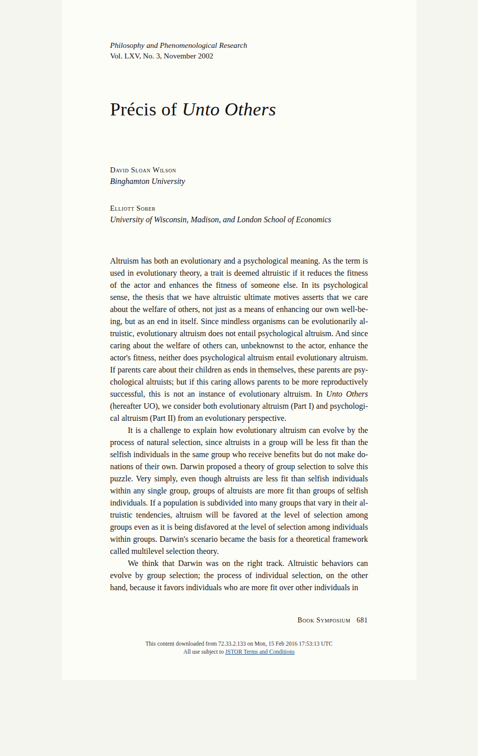Philosophy and Phenomenological Research
Vol. LXV, No. 3, November 2002
Précis of Unto Others
David Sloan Wilson
Binghamton University
Elliott Sober
University of Wisconsin, Madison, and London School of Economics
Altruism has both an evolutionary and a psychological meaning. As the term is used in evolutionary theory, a trait is deemed altruistic if it reduces the fitness of the actor and enhances the fitness of someone else. In its psychological sense, the thesis that we have altruistic ultimate motives asserts that we care about the welfare of others, not just as a means of enhancing our own well-being, but as an end in itself. Since mindless organisms can be evolutionarily altruistic, evolutionary altruism does not entail psychological altruism. And since caring about the welfare of others can, unbeknownst to the actor, enhance the actor's fitness, neither does psychological altruism entail evolutionary altruism. If parents care about their children as ends in themselves, these parents are psychological altruists; but if this caring allows parents to be more reproductively successful, this is not an instance of evolutionary altruism. In Unto Others (hereafter UO), we consider both evolutionary altruism (Part I) and psychological altruism (Part II) from an evolutionary perspective.
It is a challenge to explain how evolutionary altruism can evolve by the process of natural selection, since altruists in a group will be less fit than the selfish individuals in the same group who receive benefits but do not make donations of their own. Darwin proposed a theory of group selection to solve this puzzle. Very simply, even though altruists are less fit than selfish individuals within any single group, groups of altruists are more fit than groups of selfish individuals. If a population is subdivided into many groups that vary in their altruistic tendencies, altruism will be favored at the level of selection among groups even as it is being disfavored at the level of selection among individuals within groups. Darwin's scenario became the basis for a theoretical framework called multilevel selection theory.
We think that Darwin was on the right track. Altruistic behaviors can evolve by group selection; the process of individual selection, on the other hand, because it favors individuals who are more fit over other individuals in
Book Symposium 681
This content downloaded from 72.33.2.133 on Mon, 15 Feb 2016 17:53:13 UTC
All use subject to JSTOR Terms and Conditions